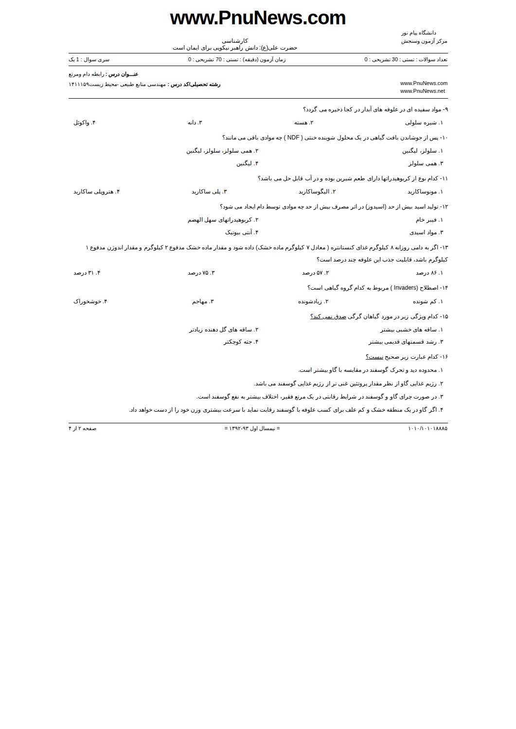www.PnuNews.com
دانشگاه پیام نور
مرکز آزمون وسنجش
کارشناسی
حضرت علی(ع): دانش راهبر نیکویی برای ایمان است
تعداد سوالات : تستی : 30 تشریحی : 0
زمان آزمون (دقیقه) : تستی : 70 تشریحی : 0
سری سوال : 1 یک
عنـــوان درس : رابطه دام ومرتع
www.PnuNews.com
www.PnuNews.net
رشته تحصیلی/کد درس : مهندسی منابع طبیعی -محیط زیست۱۴۱۱۱۵۹
۹- مواد سفیده ای در علوفه های آبدار در کجا ذخیره می گردد؟
۱. شیره سلولی
۲. هسته
۳. دانه
۴. واکوئل
۱۰- پس از جوشاندن بافت گیاهی در یک محلول شوینده خنثی ( NDF ) چه موادی باقی می مانند؟
۱. سلولز، لیگنین
۲. همی سلولز، سلولز، لیگنین
۳. همی سلولز
۴. لیگنین
۱۱- کدام نوع از کربوهیدراتها دارای طعم شیرین بوده و در آب قابل حل می باشد؟
۱. مونوساکارید
۲. الیگوساکارید
۳. پلی ساکارید
۴. هتروپلی ساکارید
۱۲- تولید اسید بیش از حد (اسیدوز) در اثر مصرف بیش از حد چه موادی توسط دام ایجاد می شود؟
۱. فیبر خام
۲. کربوهیدراتهای سهل الهضم
۳. مواد اسیدی
۴. آنتی بیوتیک
۱۳- اگر به دامی روزانه ۸ کیلوگرم غذای کنستانتره ( معادل ۷ کیلوگرم ماده خشک) داده شود و مقدار ماده خشک مدفوع ۲ کیلوگرم و مقدار اندوژن مدفوع ۱ کیلوگرم باشد، قابلیت جذب این علوفه چند درصد است؟
۱. ۸۶ درصد
۲. ۵۷ درصد
۳. ۷۵ درصد
۴. ۳۱ درصد
۱۴- اصطلاح (Invaders ) مربوط به کدام گروه گیاهی است؟
۱. کم شونده
۲. زیادشونده
۳. مهاجم
۴. خوشخوراک
۱۵- کدام ویژگی زیر در مورد گیاهان گرگی صدق نمی کند؟
۱. ساقه های خشبی بیشتر
۲. ساقه های گل دهنده زیادتر
۳. رشد قسمتهای قدیمی بیشتر
۴. جثه کوچکتر
۱۶- کدام عبارت زیر صحیح نیست؟
۱. محدوده دید و تحرک گوسفند در مقایسه با گاو بیشتر است.
۲. رژیم غذایی گاو از نظر مقدار پروتئین غنی تر از رژیم غذایی گوسفند می باشد.
۳. در صورت چرای گاو و گوسفند در شرایط رقابتی در یک مرتع فقیر، اختلاف بیشتر به نفع گوسفند است.
۴. اگر گاو در یک منطقه خشک و کم علف برای کسب علوفه با گوسفند رقابت نماید با سرعت بیشتری وزن خود را از دست خواهد داد.
۱۰۱۰/۱۰۱۰۱۸۸۸۵
= نیمسال اول ۹۳-۱۳۹۲ =
صفحه ۲ از ۴